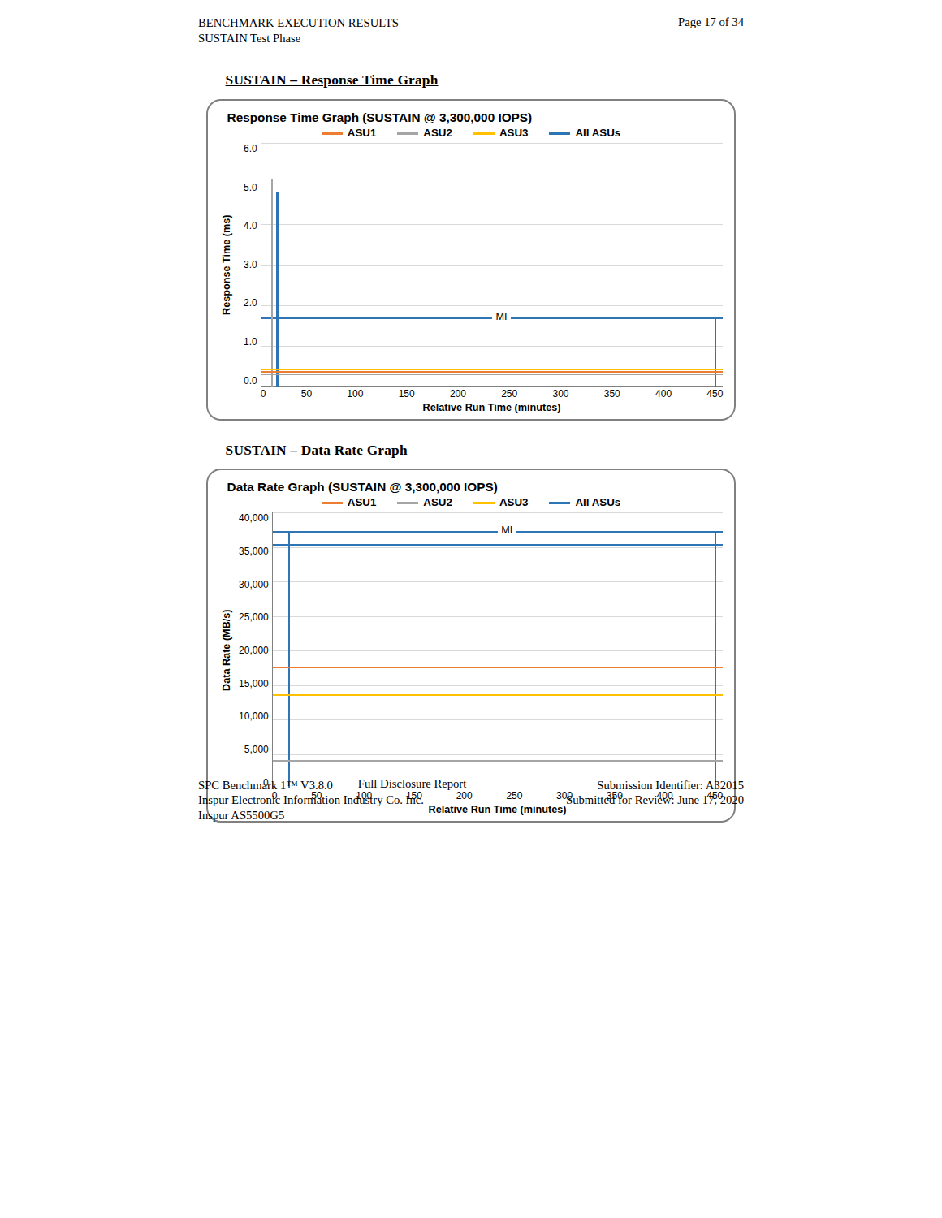BENCHMARK EXECUTION RESULTS
SUSTAIN Test Phase
Page 17 of 34
SUSTAIN – Response Time Graph
Response Time Graph (SUSTAIN @ 3,300,000 IOPS)
ASU1
ASU2
ASU3
All ASUs
Response Time (ms)
6.0
5.0
4.0
3.0
2.0
1.0
0.0
MI
0
50
100
150
200
250
300
350
400
450
Relative Run Time (minutes)
SUSTAIN – Data Rate Graph
Data Rate Graph (SUSTAIN @ 3,300,000 IOPS)
ASU1
ASU2
ASU3
All ASUs
Data Rate (MB/s)
40,000
35,000
30,000
25,000
20,000
15,000
10,000
5,000
0
MI
0
50
100
150
200
250
300
350
400
450
Relative Run Time (minutes)
SPC Benchmark 1™ V3.8.0
Inspur Electronic Information Industry Co. Inc.
Inspur AS5500G5
Submission Identifier: A32015
Submitted for Review: June 17, 2020
Full Disclosure Report